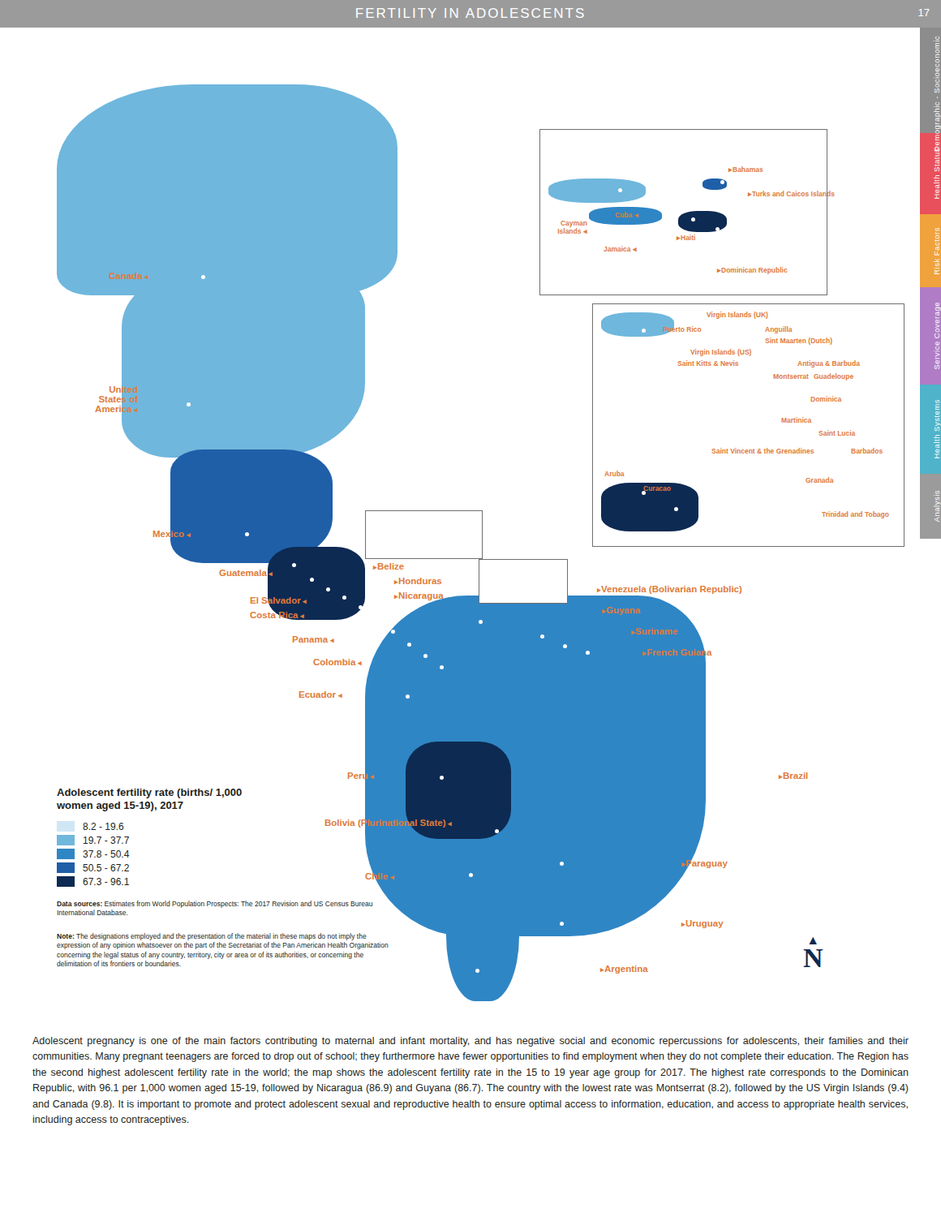Fertility in Adolescents
17
Demographic - Socioeconomic
Health Status
Risk Factors
Service Coverage
Health Systems
Analysis
Canada
United
States of
America
Mexico
Guatemala
El Salvador
Costa Rica
Panama
Colombia
Ecuador
Peru
Bolivia (Plurinational State)
Chile
Belize
Honduras
Nicaragua
Venezuela (Bolivarian Republic)
Guyana
Suriname
French Guiana
Brazil
Paraguay
Uruguay
Argentina
Bahamas
Turks and Caicos Islands
Cuba
Cayman
Islands
Jamaica
Haiti
Dominican Republic
Virgin Islands (UK)
Puerto Rico
Anguilla
Sint Maarten (Dutch)
Virgin Islands (US)
Saint Kitts & Nevis
Antigua & Barbuda
Montserrat
Guadeloupe
Dominica
Martinica
Saint Lucia
Saint Vincent & the Grenadines
Barbados
Aruba
Curacao
Granada
Trinidad and Tobago
Adolescent fertility rate (births/ 1,000
women aged 15-19), 2017
8.2 - 19.6
19.7 - 37.7
37.8 - 50.4
50.5 - 67.2
67.3 - 96.1
Data sources: Estimates from World Population Prospects: The 2017 Revision and US Census Bureau International Database.
Note: The designations employed and the presentation of the material in these maps do not imply the expression of any opinion whatsoever on the part of the Secretariat of the Pan American Health Organization concerning the legal status of any country, territory, city or area or of its authorities, or concerning the delimitation of its frontiers or boundaries.
▲
N
Adolescent pregnancy is one of the main factors contributing to maternal and infant mortality, and has negative social and economic repercussions for adolescents, their families and their communities. Many pregnant teenagers are forced to drop out of school; they furthermore have fewer opportunities to find employment when they do not complete their education. The Region has the second highest adolescent fertility rate in the world; the map shows the adolescent fertility rate in the 15 to 19 year age group for 2017. The highest rate corresponds to the Dominican Republic, with 96.1 per 1,000 women aged 15-19, followed by Nicaragua (86.9) and Guyana (86.7). The country with the lowest rate was Montserrat (8.2), followed by the US Virgin Islands (9.4) and Canada (9.8). It is important to promote and protect adolescent sexual and reproductive health to ensure optimal access to information, education, and access to appropriate health services, including access to contraceptives.